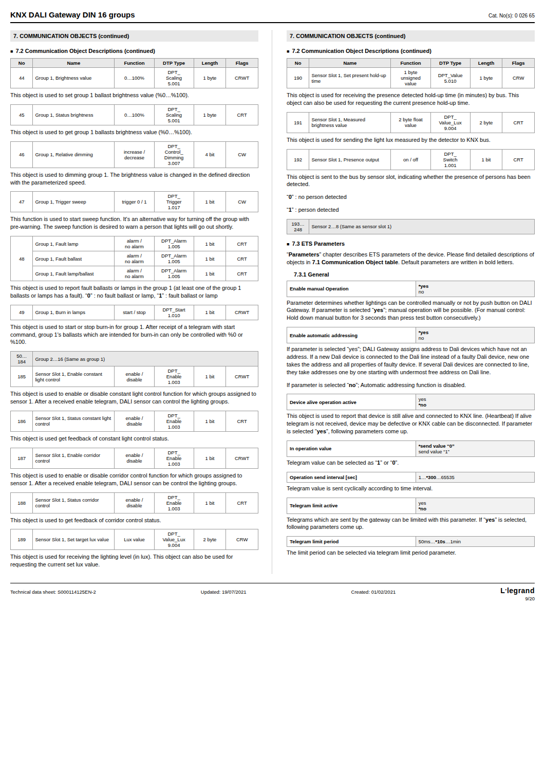KNX DALI Gateway DIN 16 groups
Cat. No(s): 0 026 65
7. COMMUNICATION OBJECTS (continued)
7.2 Communication Object Descriptions (continued)
| No | Name | Function | DTP Type | Length | Flags |
| --- | --- | --- | --- | --- | --- |
| 44 | Group 1, Brightness value | 0…100% | DPT_ Scaling 5.001 | 1 byte | CRWT |
This object is used to set group 1 ballast brightness value (%0…%100).
| 45 | Group 1, Status brightness | 0…100% | DPT_ Scaling 5.001 | 1 byte | CRT |
This object is used to get group 1 ballasts brightness value (%0…%100).
| 46 | Group 1, Relative dimming | increase / decrease | DPT_ Control_ Dimming 3.007 | 4 bit | CW |
This object is used to dimming group 1. The brightness value is changed in the defined direction with the parameterized speed.
| 47 | Group 1, Trigger sweep | trigger 0 / 1 | DPT_ Trigger 1.017 | 1 bit | CW |
This function is used to start sweep function. It's an alternative way for turning off the group with pre-warning. The sweep function is desired to warn a person that lights will go out shortly.
| 48 | Group 1, Fault lamp | alarm / no alarm | DPT_Alarm 1.005 | 1 bit | CRT |
| Group 1, Fault ballast | alarm / no alarm | DPT_Alarm 1.005 | 1 bit | CRT |
| Group 1, Fault lamp/ballast | alarm / no alarm | DPT_Alarm 1.005 | 1 bit | CRT |
This object is used to report fault ballasts or lamps in the group 1 (at least one of the group 1 ballasts or lamps has a fault). “0” : no fault ballast or lamp, “1” : fault ballast or lamp
| 49 | Group 1, Burn in lamps | start / stop | DPT_Start 1.010 | 1 bit | CRWT |
This object is used to start or stop burn-in for group 1. After receipt of a telegram with start command, group 1's ballasts which are intended for burn-in can only be controlled with %0 or %100.
| 50…184 | Group 2…16 (Same as group 1) |
| 185 | Sensor Slot 1, Enable constant light control | enable / disable | DPT_ Enable 1.003 | 1 bit | CRWT |
This object is used to enable or disable constant light control function for which groups assigned to sensor 1. After a received enable telegram, DALI sensor can control the lighting groups.
| 186 | Sensor Slot 1, Status constant light control | enable / disable | DPT_ Enable 1.003 | 1 bit | CRT |
This object is used get feedback of constant light control status.
| 187 | Sensor Slot 1, Enable corridor control | enable / disable | DPT_ Enable 1.003 | 1 bit | CRWT |
This object is used to enable or disable corridor control function for which groups assigned to sensor 1. After a received enable telegram, DALI sensor can be control the lighting groups.
| 188 | Sensor Slot 1, Status corridor control | enable / disable | DPT_ Enable 1.003 | 1 bit | CRT |
This object is used to get feedback of corridor control status.
| 189 | Sensor Slot 1, Set target lux value | Lux value | DPT_ Value_Lux 9.004 | 2 byte | CRW |
This object is used for receiving the lighting level (in lux). This object can also be used for requesting the current set lux value.
7. COMMUNICATION OBJECTS (continued)
7.2 Communication Object Descriptions (continued)
| No | Name | Function | DTP Type | Length | Flags |
| --- | --- | --- | --- | --- | --- |
| 190 | Sensor Slot 1, Set present hold-up time | 1 byte unsigned value | DPT_Value 5.010 | 1 byte | CRW |
This object is used for receiving the presence detected hold-up time (in minutes) by bus. This object can also be used for requesting the current presence hold-up time.
| 191 | Sensor Slot 1, Measured brightness value | 2 byte float value | DPT_ Value_Lux 9.004 | 2 byte | CRT |
This object is used for sending the light lux measured by the detector to KNX bus.
| 192 | Sensor Slot 1, Presence output | on / off | DPT_ Switch 1.001 | 1 bit | CRT |
This object is sent to the bus by sensor slot, indicating whether the presence of persons has been detected.
“0” : no person detected
“1” : person detected
| 193…248 | Sensor 2…8 (Same as sensor slot 1) |
7.3 ETS Parameters
“Parameters” chapter describes ETS parameters of the device. Please find detailed descriptions of objects in 7.1 Communication Object table. Default parameters are written in bold letters.
7.3.1 General
| Enable manual Operation | *yes no |
Parameter determines whether lightings can be controlled manually or not by push button on DALI Gateway. If parameter is selected “yes”; manual operation will be possible. (For manual control: Hold down manual button for 3 seconds than press test button consecutively.)
| Enable automatic addressing | *yes no |
If parameter is selected “yes”; DALI Gateway assigns address to Dali devices which have not an address. If a new Dali device is connected to the Dali line instead of a faulty Dali device, new one takes the address and all properties of faulty device. If several Dali devices are connected to line, they take addresses one by one starting with undermost free address on Dali line.
If parameter is selected “no”; Automatic addressing function is disabled.
| Device alive operation active | yes *no |
This object is used to report that device is still alive and connected to KNX line. (Heartbeat) If alive telegram is not received, device may be defective or KNX cable can be disconnected. If parameter is selected “yes”, following parameters come up.
| In operation value | *send value “0” send value “1” |
Telegram value can be selected as “1” or “0”.
| Operation send interval [sec] | 1… *300 …65535 |
Telegram value is sent cyclically according to time interval.
| Telegram limit active | yes *no |
Telegrams which are sent by the gateway can be limited with this parameter. If “yes” is selected, following parameters come up.
| Telegram limit period | 50ms… *10s …1min |
The limit period can be selected via telegram limit period parameter.
Technical data sheet: S000114125EN-2
Updated: 19/07/2021
Created: 01/02/2021
L’legrand
9/20